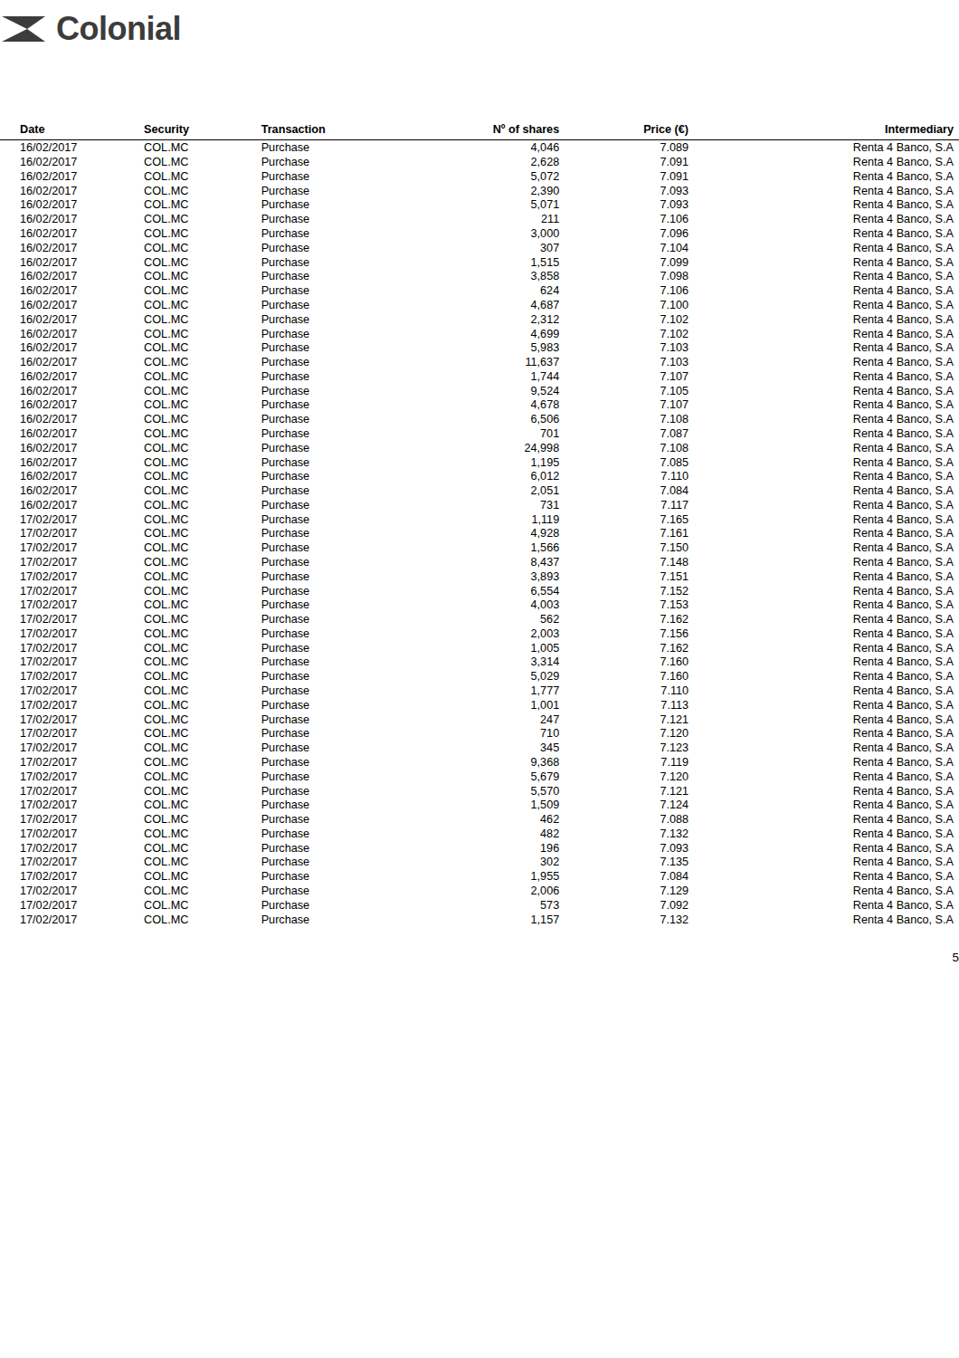Colonial
| Date | Security | Transaction | Nº of shares | Price (€) | Intermediary |
| --- | --- | --- | --- | --- | --- |
| 16/02/2017 | COL.MC | Purchase | 4,046 | 7.089 | Renta 4 Banco, S.A |
| 16/02/2017 | COL.MC | Purchase | 2,628 | 7.091 | Renta 4 Banco, S.A |
| 16/02/2017 | COL.MC | Purchase | 5,072 | 7.091 | Renta 4 Banco, S.A |
| 16/02/2017 | COL.MC | Purchase | 2,390 | 7.093 | Renta 4 Banco, S.A |
| 16/02/2017 | COL.MC | Purchase | 5,071 | 7.093 | Renta 4 Banco, S.A |
| 16/02/2017 | COL.MC | Purchase | 211 | 7.106 | Renta 4 Banco, S.A |
| 16/02/2017 | COL.MC | Purchase | 3,000 | 7.096 | Renta 4 Banco, S.A |
| 16/02/2017 | COL.MC | Purchase | 307 | 7.104 | Renta 4 Banco, S.A |
| 16/02/2017 | COL.MC | Purchase | 1,515 | 7.099 | Renta 4 Banco, S.A |
| 16/02/2017 | COL.MC | Purchase | 3,858 | 7.098 | Renta 4 Banco, S.A |
| 16/02/2017 | COL.MC | Purchase | 624 | 7.106 | Renta 4 Banco, S.A |
| 16/02/2017 | COL.MC | Purchase | 4,687 | 7.100 | Renta 4 Banco, S.A |
| 16/02/2017 | COL.MC | Purchase | 2,312 | 7.102 | Renta 4 Banco, S.A |
| 16/02/2017 | COL.MC | Purchase | 4,699 | 7.102 | Renta 4 Banco, S.A |
| 16/02/2017 | COL.MC | Purchase | 5,983 | 7.103 | Renta 4 Banco, S.A |
| 16/02/2017 | COL.MC | Purchase | 11,637 | 7.103 | Renta 4 Banco, S.A |
| 16/02/2017 | COL.MC | Purchase | 1,744 | 7.107 | Renta 4 Banco, S.A |
| 16/02/2017 | COL.MC | Purchase | 9,524 | 7.105 | Renta 4 Banco, S.A |
| 16/02/2017 | COL.MC | Purchase | 4,678 | 7.107 | Renta 4 Banco, S.A |
| 16/02/2017 | COL.MC | Purchase | 6,506 | 7.108 | Renta 4 Banco, S.A |
| 16/02/2017 | COL.MC | Purchase | 701 | 7.087 | Renta 4 Banco, S.A |
| 16/02/2017 | COL.MC | Purchase | 24,998 | 7.108 | Renta 4 Banco, S.A |
| 16/02/2017 | COL.MC | Purchase | 1,195 | 7.085 | Renta 4 Banco, S.A |
| 16/02/2017 | COL.MC | Purchase | 6,012 | 7.110 | Renta 4 Banco, S.A |
| 16/02/2017 | COL.MC | Purchase | 2,051 | 7.084 | Renta 4 Banco, S.A |
| 16/02/2017 | COL.MC | Purchase | 731 | 7.117 | Renta 4 Banco, S.A |
| 17/02/2017 | COL.MC | Purchase | 1,119 | 7.165 | Renta 4 Banco, S.A |
| 17/02/2017 | COL.MC | Purchase | 4,928 | 7.161 | Renta 4 Banco, S.A |
| 17/02/2017 | COL.MC | Purchase | 1,566 | 7.150 | Renta 4 Banco, S.A |
| 17/02/2017 | COL.MC | Purchase | 8,437 | 7.148 | Renta 4 Banco, S.A |
| 17/02/2017 | COL.MC | Purchase | 3,893 | 7.151 | Renta 4 Banco, S.A |
| 17/02/2017 | COL.MC | Purchase | 6,554 | 7.152 | Renta 4 Banco, S.A |
| 17/02/2017 | COL.MC | Purchase | 4,003 | 7.153 | Renta 4 Banco, S.A |
| 17/02/2017 | COL.MC | Purchase | 562 | 7.162 | Renta 4 Banco, S.A |
| 17/02/2017 | COL.MC | Purchase | 2,003 | 7.156 | Renta 4 Banco, S.A |
| 17/02/2017 | COL.MC | Purchase | 1,005 | 7.162 | Renta 4 Banco, S.A |
| 17/02/2017 | COL.MC | Purchase | 3,314 | 7.160 | Renta 4 Banco, S.A |
| 17/02/2017 | COL.MC | Purchase | 5,029 | 7.160 | Renta 4 Banco, S.A |
| 17/02/2017 | COL.MC | Purchase | 1,777 | 7.110 | Renta 4 Banco, S.A |
| 17/02/2017 | COL.MC | Purchase | 1,001 | 7.113 | Renta 4 Banco, S.A |
| 17/02/2017 | COL.MC | Purchase | 247 | 7.121 | Renta 4 Banco, S.A |
| 17/02/2017 | COL.MC | Purchase | 710 | 7.120 | Renta 4 Banco, S.A |
| 17/02/2017 | COL.MC | Purchase | 345 | 7.123 | Renta 4 Banco, S.A |
| 17/02/2017 | COL.MC | Purchase | 9,368 | 7.119 | Renta 4 Banco, S.A |
| 17/02/2017 | COL.MC | Purchase | 5,679 | 7.120 | Renta 4 Banco, S.A |
| 17/02/2017 | COL.MC | Purchase | 5,570 | 7.121 | Renta 4 Banco, S.A |
| 17/02/2017 | COL.MC | Purchase | 1,509 | 7.124 | Renta 4 Banco, S.A |
| 17/02/2017 | COL.MC | Purchase | 462 | 7.088 | Renta 4 Banco, S.A |
| 17/02/2017 | COL.MC | Purchase | 482 | 7.132 | Renta 4 Banco, S.A |
| 17/02/2017 | COL.MC | Purchase | 196 | 7.093 | Renta 4 Banco, S.A |
| 17/02/2017 | COL.MC | Purchase | 302 | 7.135 | Renta 4 Banco, S.A |
| 17/02/2017 | COL.MC | Purchase | 1,955 | 7.084 | Renta 4 Banco, S.A |
| 17/02/2017 | COL.MC | Purchase | 2,006 | 7.129 | Renta 4 Banco, S.A |
| 17/02/2017 | COL.MC | Purchase | 573 | 7.092 | Renta 4 Banco, S.A |
| 17/02/2017 | COL.MC | Purchase | 1,157 | 7.132 | Renta 4 Banco, S.A |
5